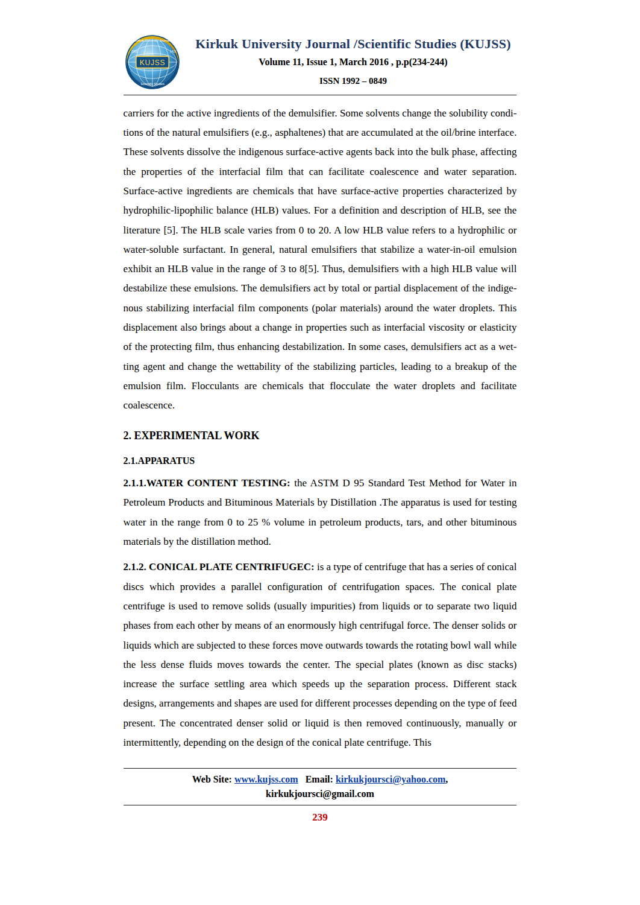KUJSS Kirkuk University Journal Scientific Studies 2001 1422
Kirkuk University Journal /Scientific Studies (KUJSS)
Volume 11, Issue 1, March 2016 , p.p(234-244)
ISSN 1992 – 0849
carriers for the active ingredients of the demulsifier. Some solvents change the solubility conditions of the natural emulsifiers (e.g., asphaltenes) that are accumulated at the oil/brine interface. These solvents dissolve the indigenous surface-active agents back into the bulk phase, affecting the properties of the interfacial film that can facilitate coalescence and water separation. Surface-active ingredients are chemicals that have surface-active properties characterized by hydrophilic-lipophilic balance (HLB) values. For a definition and description of HLB, see the literature [5]. The HLB scale varies from 0 to 20. A low HLB value refers to a hydrophilic or water-soluble surfactant. In general, natural emulsifiers that stabilize a water-in-oil emulsion exhibit an HLB value in the range of 3 to 8[5]. Thus, demulsifiers with a high HLB value will destabilize these emulsions. The demulsifiers act by total or partial displacement of the indigenous stabilizing interfacial film components (polar materials) around the water droplets. This displacement also brings about a change in properties such as interfacial viscosity or elasticity of the protecting film, thus enhancing destabilization. In some cases, demulsifiers act as a wetting agent and change the wettability of the stabilizing particles, leading to a breakup of the emulsion film. Flocculants are chemicals that flocculate the water droplets and facilitate coalescence.
2. EXPERIMENTAL WORK
2.1.APPARATUS
2.1.1.WATER CONTENT TESTING: the ASTM D 95 Standard Test Method for Water in Petroleum Products and Bituminous Materials by Distillation .The apparatus is used for testing water in the range from 0 to 25 % volume in petroleum products, tars, and other bituminous materials by the distillation method.
2.1.2. CONICAL PLATE CENTRIFUGEC: is a type of centrifuge that has a series of conical discs which provides a parallel configuration of centrifugation spaces. The conical plate centrifuge is used to remove solids (usually impurities) from liquids or to separate two liquid phases from each other by means of an enormously high centrifugal force. The denser solids or liquids which are subjected to these forces move outwards towards the rotating bowl wall while the less dense fluids moves towards the center. The special plates (known as disc stacks) increase the surface settling area which speeds up the separation process. Different stack designs, arrangements and shapes are used for different processes depending on the type of feed present. The concentrated denser solid or liquid is then removed continuously, manually or intermittently, depending on the design of the conical plate centrifuge. This
Web Site: www.kujss.com Email: kirkukjoursci@yahoo.com,
kirkukjoursci@gmail.com
239